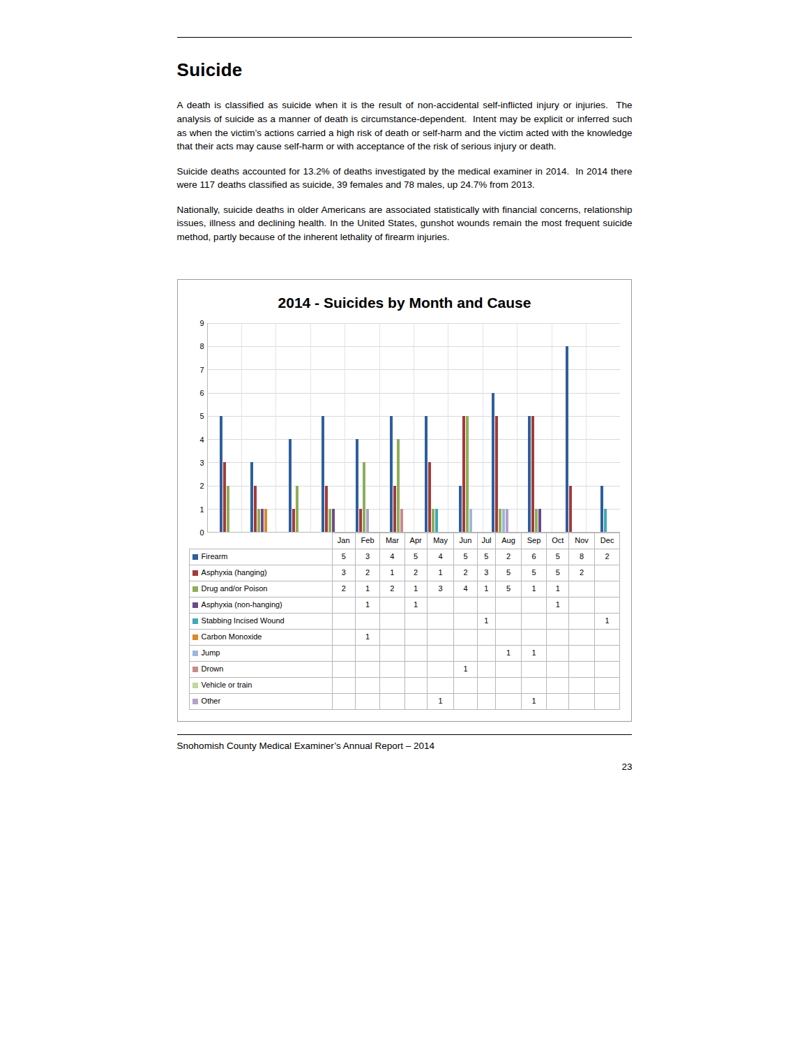Suicide
A death is classified as suicide when it is the result of non-accidental self-inflicted injury or injuries. The analysis of suicide as a manner of death is circumstance-dependent. Intent may be explicit or inferred such as when the victim’s actions carried a high risk of death or self-harm and the victim acted with the knowledge that their acts may cause self-harm or with acceptance of the risk of serious injury or death.
Suicide deaths accounted for 13.2% of deaths investigated by the medical examiner in 2014. In 2014 there were 117 deaths classified as suicide, 39 females and 78 males, up 24.7% from 2013.
Nationally, suicide deaths in older Americans are associated statistically with financial concerns, relationship issues, illness and declining health. In the United States, gunshot wounds remain the most frequent suicide method, partly because of the inherent lethality of firearm injuries.
2014 - Suicides by Month and Cause
9 8 7 6 5 4 3 2 1 0
| | Jan | Feb | Mar | Apr | May | Jun | Jul | Aug | Sep | Oct | Nov | Dec |
| --- | --- | --- | --- | --- | --- | --- | --- | --- | --- | --- | --- | --- |
| Firearm | 5 | 3 | 4 | 5 | 4 | 5 | 5 | 2 | 6 | 5 | 8 | 2 |
| Asphyxia (hanging) | 3 | 2 | 1 | 2 | 1 | 2 | 3 | 5 | 5 | 5 | 2 | |
| Drug and/or Poison | 2 | 1 | 2 | 1 | 3 | 4 | 1 | 5 | 1 | 1 | | |
| Asphyxia (non-hanging) | | 1 | | 1 | | | | | | 1 | | |
| Stabbing Incised Wound | | | | | | | 1 | | | | | 1 |
| Carbon Monoxide | | 1 | | | | | | | | | | |
| Jump | | | | | | | | 1 | 1 | | | |
| Drown | | | | | | 1 | | | | | | |
| Vehicle or train | | | | | | | | | | | | |
| Other | | | | | 1 | | | | 1 | | | |
Snohomish County Medical Examiner’s Annual Report – 2014
23